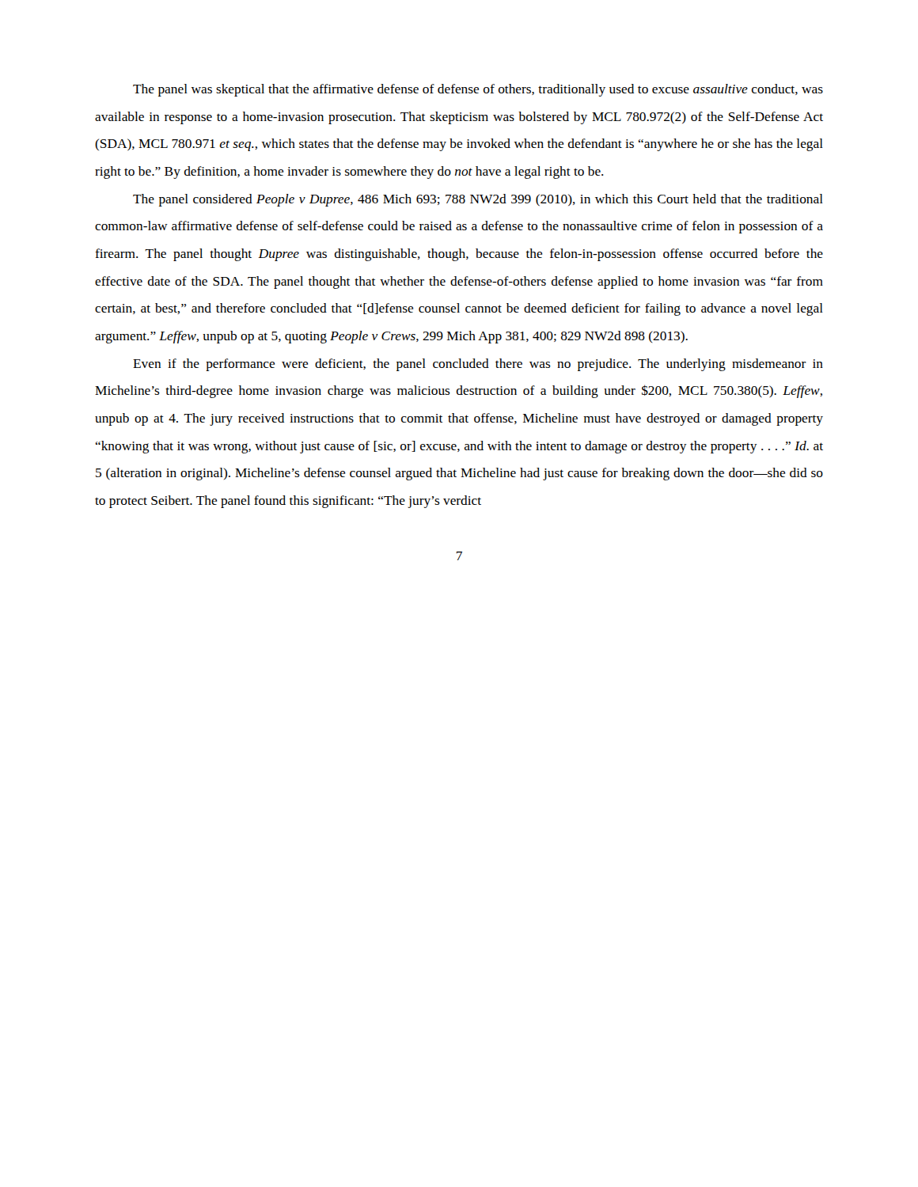The panel was skeptical that the affirmative defense of defense of others, traditionally used to excuse assaultive conduct, was available in response to a home-invasion prosecution. That skepticism was bolstered by MCL 780.972(2) of the Self-Defense Act (SDA), MCL 780.971 et seq., which states that the defense may be invoked when the defendant is “anywhere he or she has the legal right to be.” By definition, a home invader is somewhere they do not have a legal right to be.
The panel considered People v Dupree, 486 Mich 693; 788 NW2d 399 (2010), in which this Court held that the traditional common-law affirmative defense of self-defense could be raised as a defense to the nonassaultive crime of felon in possession of a firearm. The panel thought Dupree was distinguishable, though, because the felon-in-possession offense occurred before the effective date of the SDA. The panel thought that whether the defense-of-others defense applied to home invasion was “far from certain, at best,” and therefore concluded that “[d]efense counsel cannot be deemed deficient for failing to advance a novel legal argument.” Leffew, unpub op at 5, quoting People v Crews, 299 Mich App 381, 400; 829 NW2d 898 (2013).
Even if the performance were deficient, the panel concluded there was no prejudice. The underlying misdemeanor in Micheline’s third-degree home invasion charge was malicious destruction of a building under $200, MCL 750.380(5). Leffew, unpub op at 4. The jury received instructions that to commit that offense, Micheline must have destroyed or damaged property “knowing that it was wrong, without just cause of [sic, or] excuse, and with the intent to damage or destroy the property . . . .” Id. at 5 (alteration in original). Micheline’s defense counsel argued that Micheline had just cause for breaking down the door—she did so to protect Seibert. The panel found this significant: “The jury’s verdict
7